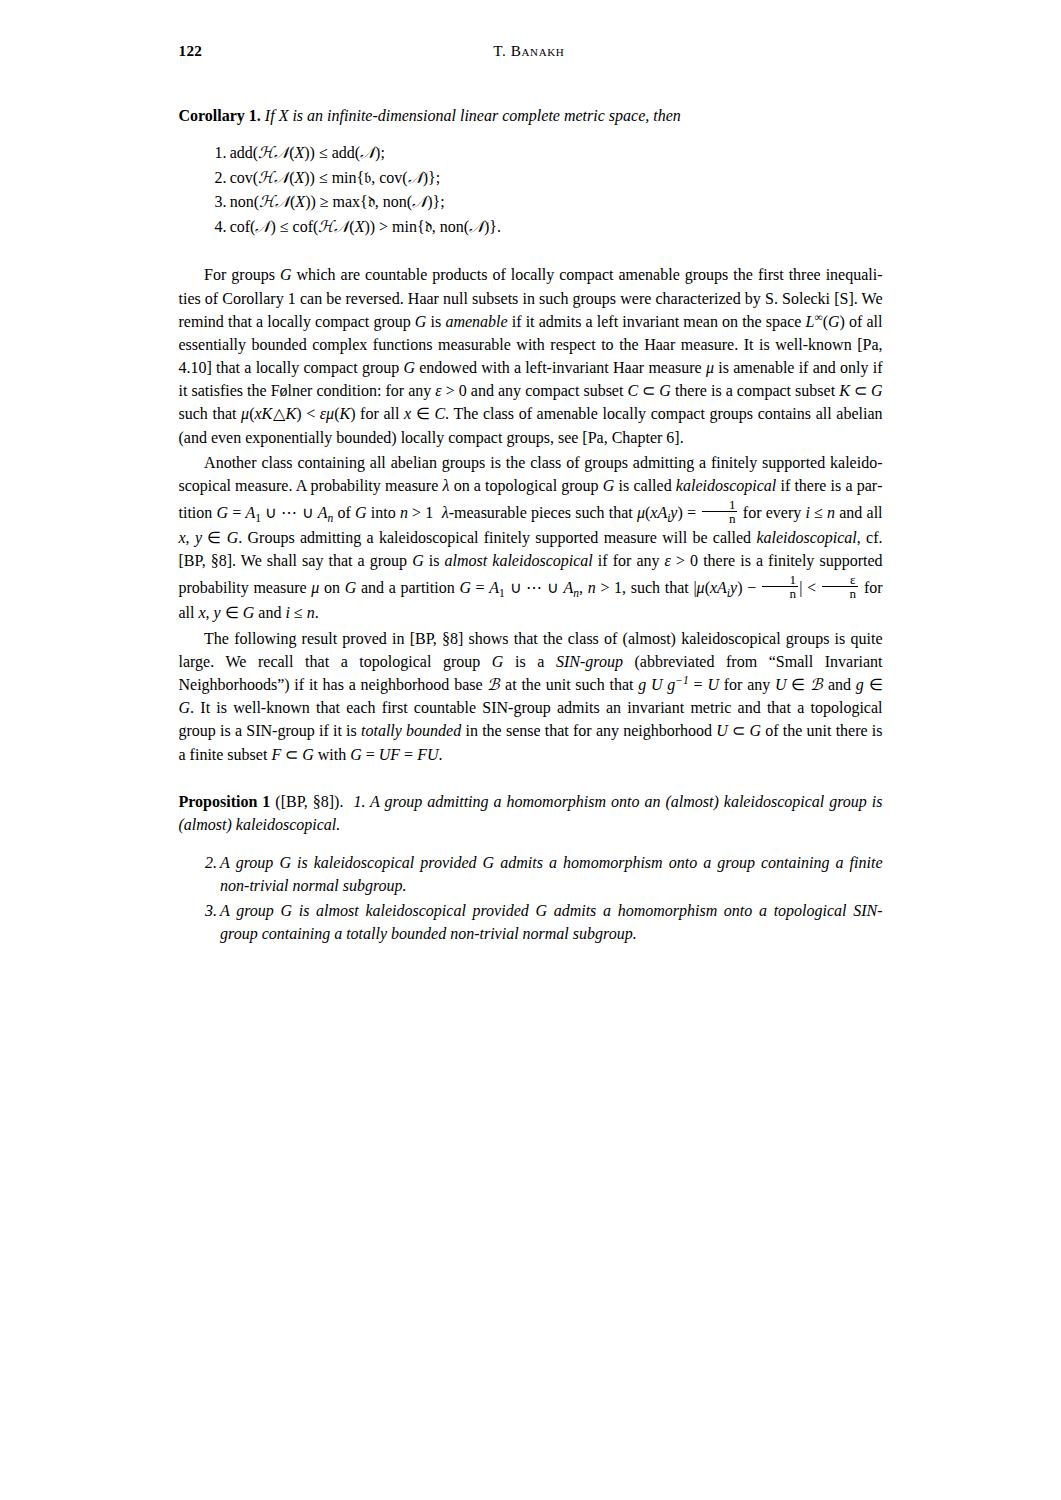122 T. Banakh
Corollary 1. If X is an infinite-dimensional linear complete metric space, then
add(ℋ𝒩(X)) ≤ add(𝒩);
cov(ℋ𝒩(X)) ≤ min{𝔟, cov(𝒩)};
non(ℋ𝒩(X)) ≥ max{𝔡, non(𝒩)};
cof(𝒩) ≤ cof(ℋ𝒩(X)) > min{𝔡, non(𝒩)}.
For groups G which are countable products of locally compact amenable groups the first three inequalities of Corollary 1 can be reversed. Haar null subsets in such groups were characterized by S. Solecki [S]. We remind that a locally compact group G is amenable if it admits a left invariant mean on the space L∞(G) of all essentially bounded complex functions measurable with respect to the Haar measure. It is well-known [Pa, 4.10] that a locally compact group G endowed with a left-invariant Haar measure μ is amenable if and only if it satisfies the Følner condition: for any ε > 0 and any compact subset C ⊂ G there is a compact subset K ⊂ G such that μ(xK△K) < εμ(K) for all x ∈ C. The class of amenable locally compact groups contains all abelian (and even exponentially bounded) locally compact groups, see [Pa, Chapter 6].
Another class containing all abelian groups is the class of groups admitting a finitely supported kaleidoscopical measure. A probability measure λ on a topological group G is called kaleidoscopical if there is a partition G = A1 ∪ ⋯ ∪ An of G into n > 1 λ-measurable pieces such that μ(xAiy) = 1 n for every i ≤ n and all x, y ∈ G. Groups admitting a kaleidoscopical finitely supported measure will be called kaleidoscopical, cf. [BP, §8]. We shall say that a group G is almost kaleidoscopical if for any ε > 0 there is a finitely supported probability measure μ on G and a partition G = A1 ∪ ⋯ ∪ An, n > 1, such that |μ(xAiy) − 1 n| < εn for all x, y ∈ G and i ≤ n.
The following result proved in [BP, §8] shows that the class of (almost) kaleidoscopical groups is quite large. We recall that a topological group G is a SIN-group (abbreviated from “Small Invariant Neighborhoods”) if it has a neighborhood base ℬ at the unit such that g U g−1 = U for any U ∈ ℬ and g ∈ G. It is well-known that each first countable SIN-group admits an invariant metric and that a topological group is a SIN-group if it is totally bounded in the sense that for any neighborhood U ⊂ G of the unit there is a finite subset F ⊂ G with G = UF = FU.
Proposition 1 ([BP, §8]). 1. A group admitting a homomorphism onto an (almost) kaleidoscopical group is (almost) kaleidoscopical.
A group G is kaleidoscopical provided G admits a homomorphism onto a group containing a finite non-trivial normal subgroup.
A group G is almost kaleidoscopical provided G admits a homomorphism onto a topological SIN-group containing a totally bounded non-trivial normal subgroup.